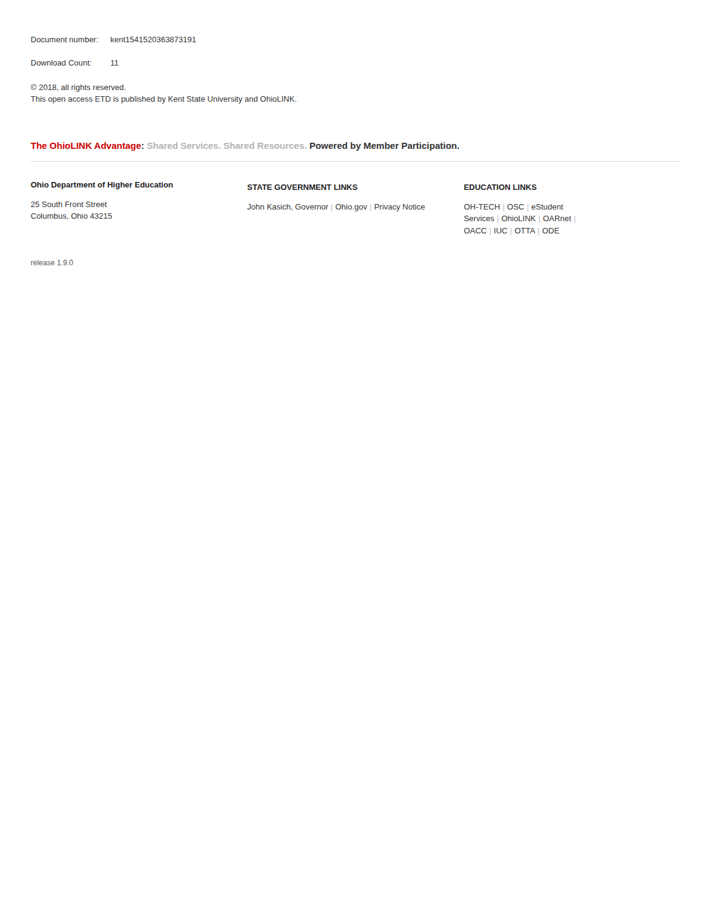Document number: kent1541520363873191
Download Count: 11
© 2018, all rights reserved.
This open access ETD is published by Kent State University and OhioLINK.
The OhioLINK Advantage: Shared Services. Shared Resources. Powered by Member Participation.
Ohio Department of Higher Education
25 South Front Street
Columbus, Ohio 43215
STATE GOVERNMENT LINKS
John Kasich, Governor|Ohio.gov|Privacy Notice
EDUCATION LINKS
OH-TECH|OSC|eStudent Services|OhioLINK|OARnet|
OACC|IUC|OTTA|ODE
release 1.9.0